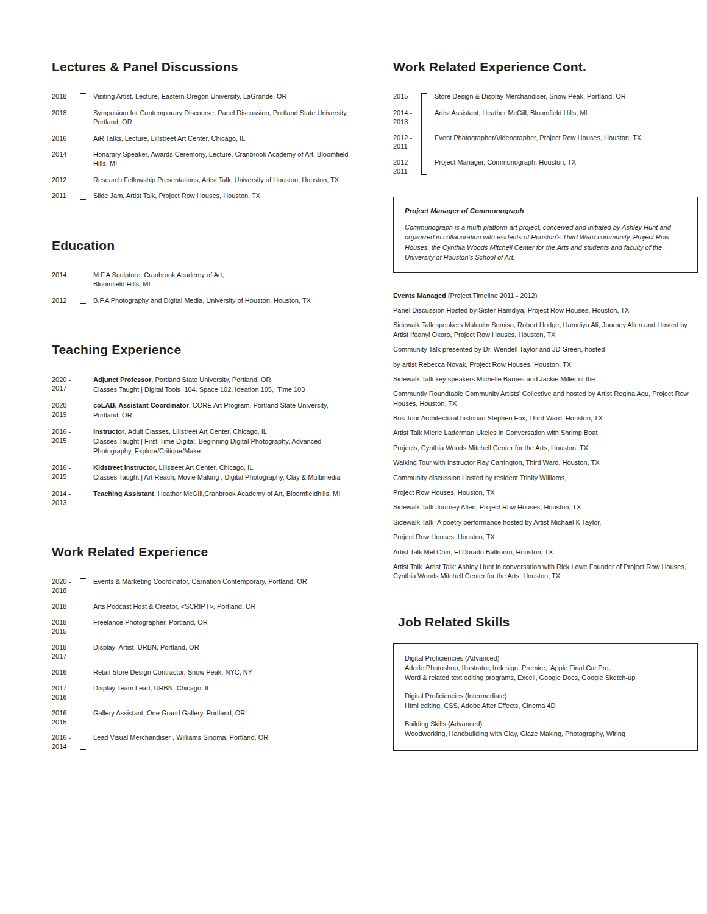Lectures & Panel Discussions
2018
Visiting Artist, Lecture, Eastern Oregon University, LaGrande, OR
2018
Symposium for Contemporary Discourse, Panel Discussion, Portland State University, Portland, OR
2016
AiR Talks, Lecture, Lillstreet Art Center, Chicago, IL
2014
Honarary Speaker, Awards Ceremony, Lecture, Cranbrook Academy of Art, Bloomfield Hills, MI
2012
Research Fellowship Presentations, Artist Talk, University of Houston, Houston, TX
2011
Slide Jam, Artist Talk, Project Row Houses, Houston, TX
Education
2014
M.F.A Sculpture, Cranbrook Academy of Art,
Bloomfield Hills, MI
2012
B.F.A Photography and Digital Media, University of Houston, Houston, TX
Teaching Experience
2020 -
2017
Adjunct Professor, Portland State University, Portland, OR
Classes Taught | Digital Tools 104, Space 102, Ideation 105, Time 103
2020 -
2019
coLAB, Assistant Coordinator, CORE Art Program, Portland State University, Portland, OR
2016 -
2015
Instructor, Adult Classes, Lillstreet Art Center, Chicago, IL
Classes Taught | First-Time Digital, Beginning Digital Photography, Advanced Photography, Explore/Critique/Make
2016 -
2015
Kidstreet Instructor, Lillstreet Art Center, Chicago, IL
Classes Taught | Art Reach, Movie Making , Digital Photography, Clay & Multimedia
2014 -
2013
Teaching Assistant, Heather McGIll,Cranbrook Academy of Art, Bloomfieldhills, MI
Work Related Experience
2020 -
2018
Events & Marketing Coordinator, Carnation Contemporary, Portland, OR
2018
Arts Podcast Host & Creator, <SCRIPT>, Portland, OR
2018 -
2015
Freelance Photographer, Portland, OR
2018 -
2017
Display Artist, URBN, Portland, OR
2016
Retail Store Design Contractor, Snow Peak, NYC, NY
2017 -
2016
Display Team Lead, URBN, Chicago, IL
2016 -
2015
Gallery Assistant, One Grand Gallery, Portland, OR
2016 -
2014
Lead Visual Merchandiser , Williams Sinoma, Portland, OR
Work Related Experience Cont.
2015
Store Design & Display Merchandiser, Snow Peak, Portland, OR
2014 -
2013
Artist Assistant, Heather McGill, Bloomfield Hills, MI
2012 -
2011
Event Photographer/Videographer, Project Row Houses, Houston, TX
2012 -
2011
Project Manager, Communograph, Houston, TX
Project Manager of Communograph
Communograph is a multi-platform art project, conceived and initiated by Ashley Hunt and organized in collaboration with esidents of Houston's Third Ward community, Project Row Houses, the Cynthia Woods Mitchell Center for the Arts and students and faculty of the University of Houston's School of Art.
Events Managed (Project Timeline 2011 - 2012)
Panel Discussion Hosted by Sister Hamdiya, Project Row Houses, Houston, TX
Sidewalk Talk speakers Malcolm Sumisu, Robert Hodge, Hamdiya Ali, Journey Allen and Hosted by Artist Ifeanyi Okoro, Project Row Houses, Houston, TX
Community Talk presented by Dr. Wendell Taylor and JD Green, hosted
by artist Rebecca Novak, Project Row Houses, Houston, TX
Sidewalk Talk key speakers Michelle Barnes and Jackie Miller of the
Communtiy Roundtable Community Artists' Collective and hosted by Artist Regina Agu, Project Row Houses, Houston, TX
Bus Tour Architectural historian Stephen Fox, Third Ward, Houston, TX
Artist Talk Mierle Laderman Ukeles in Conversation with Shrimp Boat
Projects, Cynthia Woods Mitchell Center for the Arts, Houston, TX
Walking Tour with Instructor Ray Carrington, Third Ward, Houston, TX
Community discussion Hosted by resident Trinity Williams,
Project Row Houses, Houston, TX
Sidewalk Talk Journey Allen, Project Row Houses, Houston, TX
Sidewalk Talk A poetry performance hosted by Artist Michael K Taylor,
Project Row Houses, Houston, TX
Artist Talk Mel Chin, El Dorado Ballroom, Houston, TX
Artist Talk Artist Talk: Ashley Hunt in conversation with Rick Lowe Founder of Project Row Houses, Cynthia Woods Mitchell Center for the Arts, Houston, TX
Job Related Skills
Digital Proficiencies (Advanced)
Adode Photoshop, Illustrator, Indesign, Premire, Apple Final Cut Pro,
Word & related text editing programs, Excell, Google Docs, Google Sketch-up
Digital Proficiencies (Intermediate)
Html editing, CSS, Adobe After Effects, Cinema 4D
Building Skills (Advanced)
Woodworking, Handbuilding with Clay, Glaze Making, Photography, Wiring